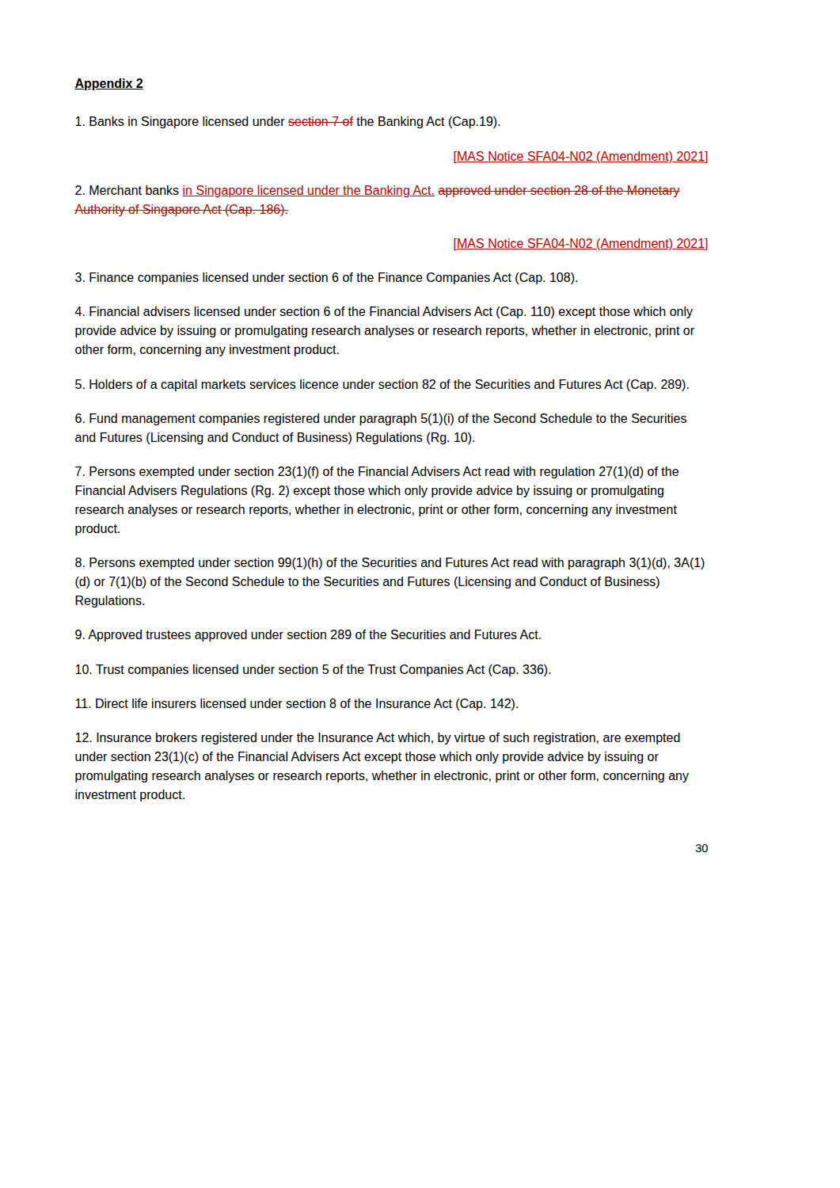Appendix 2
1. Banks in Singapore licensed under section 7 of the Banking Act (Cap.19).
[MAS Notice SFA04-N02 (Amendment) 2021]
2. Merchant banks in Singapore licensed under the Banking Act. approved under section 28 of the Monetary Authority of Singapore Act (Cap. 186).
[MAS Notice SFA04-N02 (Amendment) 2021]
3. Finance companies licensed under section 6 of the Finance Companies Act (Cap. 108).
4. Financial advisers licensed under section 6 of the Financial Advisers Act (Cap. 110) except those which only provide advice by issuing or promulgating research analyses or research reports, whether in electronic, print or other form, concerning any investment product.
5. Holders of a capital markets services licence under section 82 of the Securities and Futures Act (Cap. 289).
6. Fund management companies registered under paragraph 5(1)(i) of the Second Schedule to the Securities and Futures (Licensing and Conduct of Business) Regulations (Rg. 10).
7. Persons exempted under section 23(1)(f) of the Financial Advisers Act read with regulation 27(1)(d) of the Financial Advisers Regulations (Rg. 2) except those which only provide advice by issuing or promulgating research analyses or research reports, whether in electronic, print or other form, concerning any investment product.
8. Persons exempted under section 99(1)(h) of the Securities and Futures Act read with paragraph 3(1)(d), 3A(1)(d) or 7(1)(b) of the Second Schedule to the Securities and Futures (Licensing and Conduct of Business) Regulations.
9. Approved trustees approved under section 289 of the Securities and Futures Act.
10. Trust companies licensed under section 5 of the Trust Companies Act (Cap. 336).
11. Direct life insurers licensed under section 8 of the Insurance Act (Cap. 142).
12. Insurance brokers registered under the Insurance Act which, by virtue of such registration, are exempted under section 23(1)(c) of the Financial Advisers Act except those which only provide advice by issuing or promulgating research analyses or research reports, whether in electronic, print or other form, concerning any investment product.
30